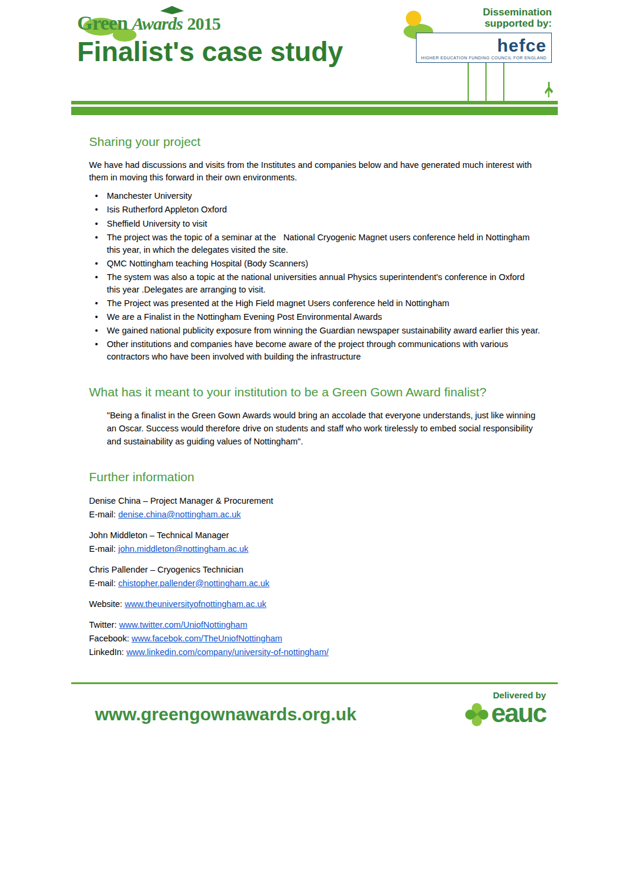Green Awards 2015
Finalist's case study
Dissemination
supported by:
hefce
HIGHER EDUCATION FUNDING COUNCIL FOR ENGLAND
Sharing your project
We have had discussions and visits from the Institutes and companies below and have generated much interest with them in moving this forward in their own environments.
Manchester University
Isis Rutherford Appleton Oxford
Sheffield University to visit
The project was the topic of a seminar at the National Cryogenic Magnet users conference held in Nottingham this year, in which the delegates visited the site.
QMC Nottingham teaching Hospital (Body Scanners)
The system was also a topic at the national universities annual Physics superintendent's conference in Oxford this year .Delegates are arranging to visit.
The Project was presented at the High Field magnet Users conference held in Nottingham
We are a Finalist in the Nottingham Evening Post Environmental Awards
We gained national publicity exposure from winning the Guardian newspaper sustainability award earlier this year.
Other institutions and companies have become aware of the project through communications with various contractors who have been involved with building the infrastructure
What has it meant to your institution to be a Green Gown Award finalist?
"Being a finalist in the Green Gown Awards would bring an accolade that everyone understands, just like winning an Oscar. Success would therefore drive on students and staff who work tirelessly to embed social responsibility and sustainability as guiding values of Nottingham".
Further information
Denise China – Project Manager & Procurement
E-mail: denise.china@nottingham.ac.uk
John Middleton – Technical Manager
E-mail: john.middleton@nottingham.ac.uk
Chris Pallender – Cryogenics Technician
E-mail: chistopher.pallender@nottingham.ac.uk
Website: www.theuniversityofnottingham.ac.uk
Twitter: www.twitter.com/UniofNottingham
Facebook: www.facebok.com/TheUniofNottingham
LinkedIn: www.linkedin.com/company/university-of-nottingham/
www.greengownawards.org.uk
Delivered by
eauc